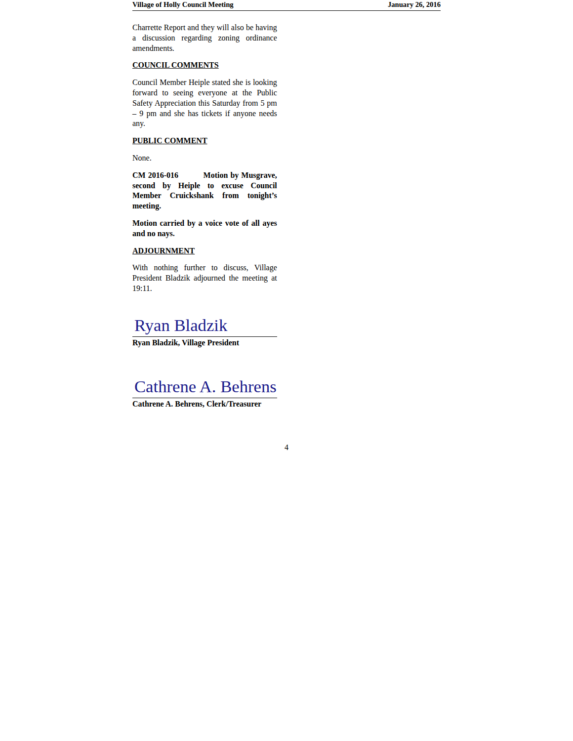Village of Holly Council Meeting January 26, 2016
Charrette Report and they will also be having a discussion regarding zoning ordinance amendments.
COUNCIL COMMENTS
Council Member Heiple stated she is looking forward to seeing everyone at the Public Safety Appreciation this Saturday from 5 pm – 9 pm and she has tickets if anyone needs any.
PUBLIC COMMENT
None.
CM 2016-016 Motion by Musgrave, second by Heiple to excuse Council Member Cruickshank from tonight’s meeting.
Motion carried by a voice vote of all ayes and no nays.
ADJOURNMENT
With nothing further to discuss, Village President Bladzik adjourned the meeting at 19:11.
Ryan Bladzik
Ryan Bladzik, Village President
Cathrene A. Behrens
Cathrene A. Behrens, Clerk/Treasurer
4